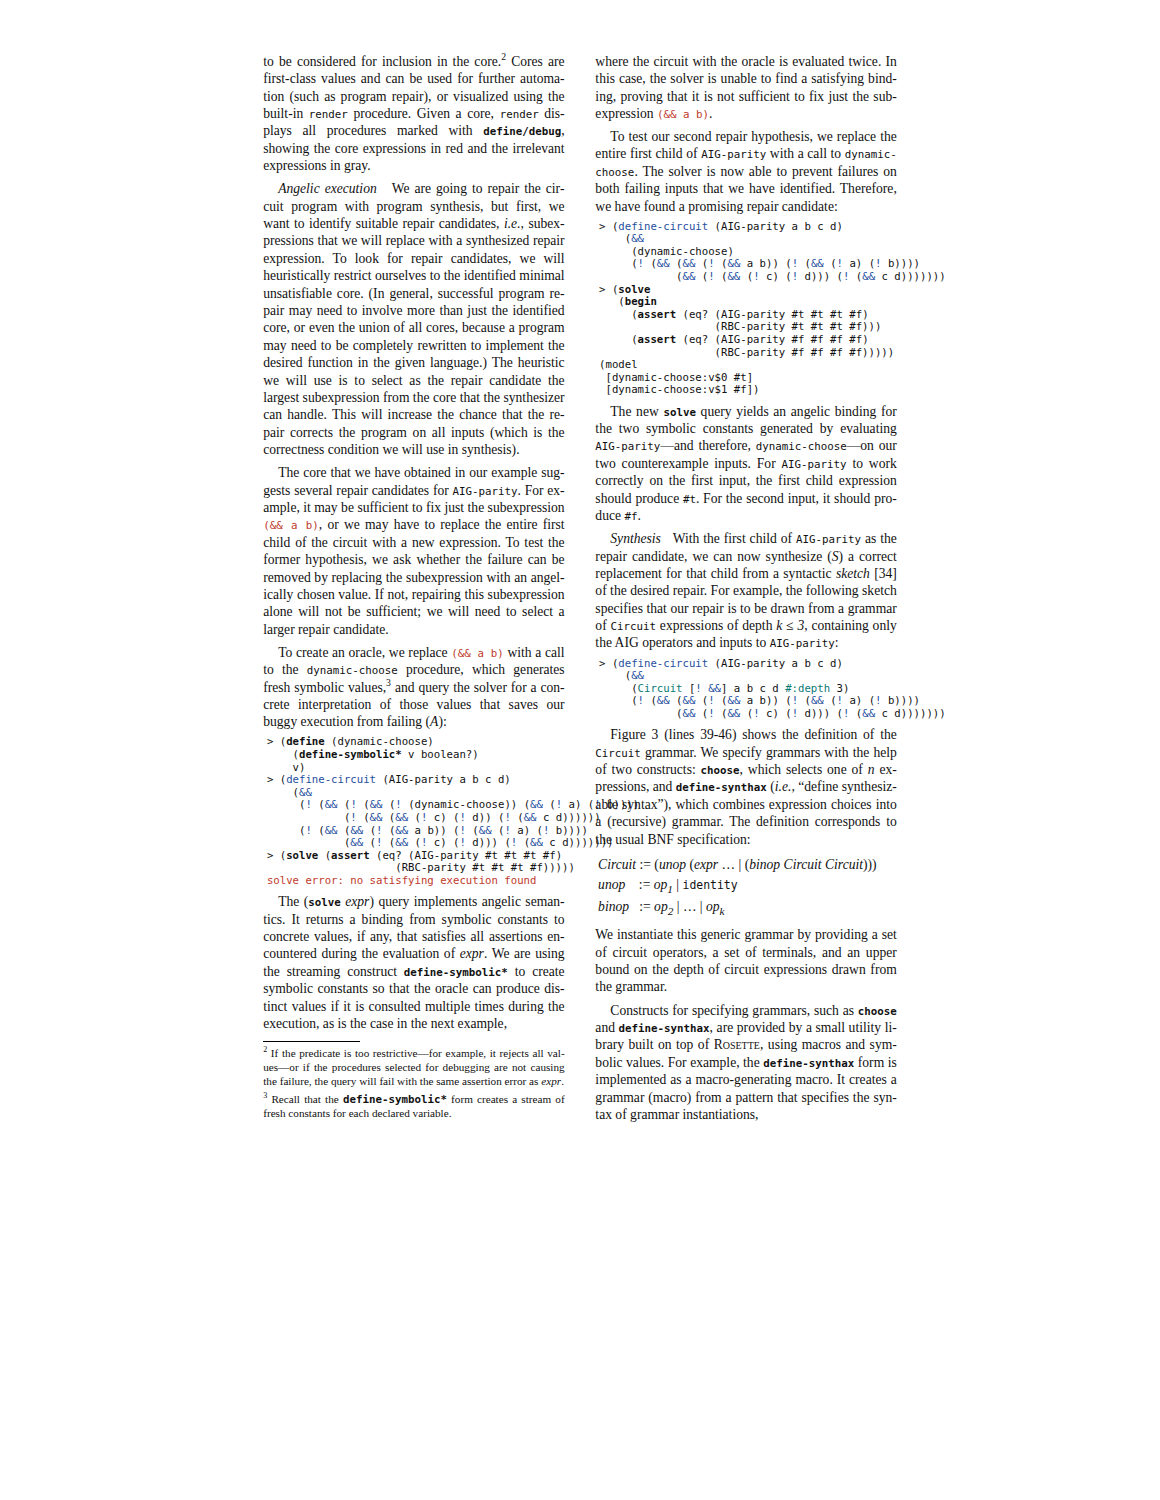to be considered for inclusion in the core.2 Cores are first-class values and can be used for further automation (such as program repair), or visualized using the built-in render procedure. Given a core, render displays all procedures marked with define/debug, showing the core expressions in red and the irrelevant expressions in gray.
Angelic execution We are going to repair the circuit program with program synthesis, but first, we want to identify suitable repair candidates, i.e., subexpressions that we will replace with a synthesized repair expression. To look for repair candidates, we will heuristically restrict ourselves to the identified minimal unsatisfiable core. (In general, successful program repair may need to involve more than just the identified core, or even the union of all cores, because a program may need to be completely rewritten to implement the desired function in the given language.) The heuristic we will use is to select as the repair candidate the largest subexpression from the core that the synthesizer can handle. This will increase the chance that the repair corrects the program on all inputs (which is the correctness condition we will use in synthesis).
The core that we have obtained in our example suggests several repair candidates for AIG-parity. For example, it may be sufficient to fix just the subexpression (&& a b), or we may have to replace the entire first child of the circuit with a new expression. To test the former hypothesis, we ask whether the failure can be removed by replacing the subexpression with an angelically chosen value. If not, repairing this subexpression alone will not be sufficient; we will need to select a larger repair candidate.
To create an oracle, we replace (&& a b) with a call to the dynamic-choose procedure, which generates fresh symbolic values,3 and query the solver for a concrete interpretation of those values that saves our buggy execution from failing (A):
> (define (dynamic-choose) (define-symbolic* v boolean?) v) > (define-circuit (AIG-parity a b c d) (&& (! (&& (! (&& (! (dynamic-choose)) (&& (! a) (! b)))) (! (&& (&& (! c) (! d)) (! (&& c d)))))) (! (&& (&& (! (&& a b)) (! (&& (! a) (! b)))) (&& (! (&& (! c) (! d))) (! (&& c d))))))) > (solve (assert (eq? (AIG-parity #t #t #t #f) (RBC-parity #t #t #t #f))))) solve error: no satisfying execution found
The (solve expr) query implements angelic semantics. It returns a binding from symbolic constants to concrete values, if any, that satisfies all assertions encountered during the evaluation of expr. We are using the streaming construct define-symbolic* to create symbolic constants so that the oracle can produce distinct values if it is consulted multiple times during the execution, as is the case in the next example,
2 If the predicate is too restrictive—for example, it rejects all values—or if the procedures selected for debugging are not causing the failure, the query will fail with the same assertion error as expr.
3 Recall that the define-symbolic* form creates a stream of fresh constants for each declared variable.
where the circuit with the oracle is evaluated twice. In this case, the solver is unable to find a satisfying binding, proving that it is not sufficient to fix just the subexpression (&& a b).
To test our second repair hypothesis, we replace the entire first child of AIG-parity with a call to dynamic-choose. The solver is now able to prevent failures on both failing inputs that we have identified. Therefore, we have found a promising repair candidate:
> (define-circuit (AIG-parity a b c d) (&& (dynamic-choose) (! (&& (&& (! (&& a b)) (! (&& (! a) (! b)))) (&& (! (&& (! c) (! d))) (! (&& c d))))))) > (solve (begin (assert (eq? (AIG-parity #t #t #t #f) (RBC-parity #t #t #t #f))) (assert (eq? (AIG-parity #f #f #f #f) (RBC-parity #f #f #f #f))))) (model [dynamic-choose:v$0 #t] [dynamic-choose:v$1 #f])
The new solve query yields an angelic binding for the two symbolic constants generated by evaluating AIG-parity—and therefore, dynamic-choose—on our two counterexample inputs. For AIG-parity to work correctly on the first input, the first child expression should produce #t. For the second input, it should produce #f.
Synthesis With the first child of AIG-parity as the repair candidate, we can now synthesize (S) a correct replacement for that child from a syntactic sketch [34] of the desired repair. For example, the following sketch specifies that our repair is to be drawn from a grammar of Circuit expressions of depth k ≤ 3, containing only the AIG operators and inputs to AIG-parity:
> (define-circuit (AIG-parity a b c d) (&& (Circuit [! &&] a b c d #:depth 3) (! (&& (&& (! (&& a b)) (! (&& (! a) (! b)))) (&& (! (&& (! c) (! d))) (! (&& c d)))))))
Figure 3 (lines 39-46) shows the definition of the Circuit grammar. We specify grammars with the help of two constructs: choose, which selects one of n expressions, and define-synthax (i.e., “define synthesizable syntax”), which combines expression choices into a (recursive) grammar. The definition corresponds to the usual BNF specification:
Circuit := (unop (expr … | (binop Circuit Circuit)))
unop := op1 | identity
binop := op2 | … | opk
We instantiate this generic grammar by providing a set of circuit operators, a set of terminals, and an upper bound on the depth of circuit expressions drawn from the grammar.
Constructs for specifying grammars, such as choose and define-synthax, are provided by a small utility library built on top of Rosette, using macros and symbolic values. For example, the define-synthax form is implemented as a macro-generating macro. It creates a grammar (macro) from a pattern that specifies the syntax of grammar instantiations,